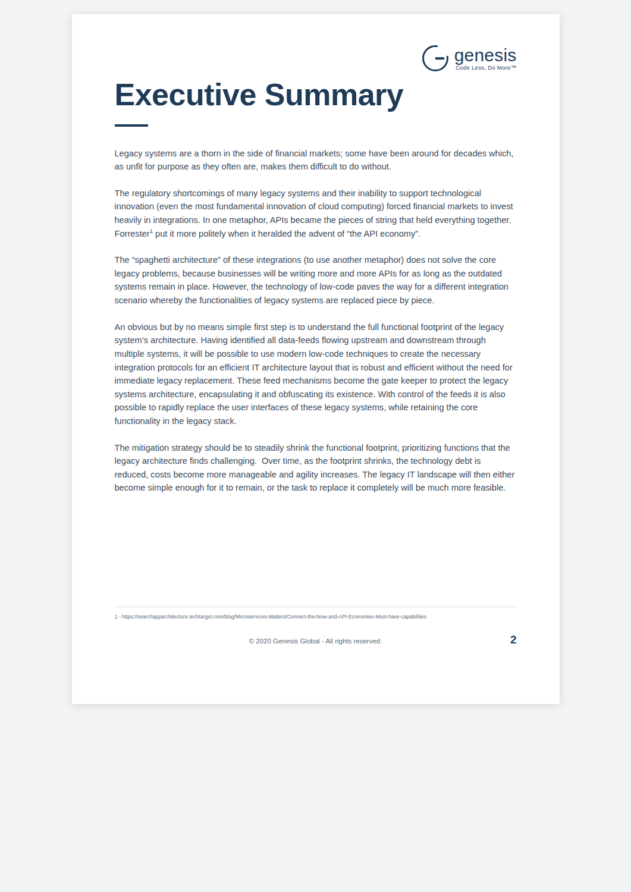genesis Code Less, Do More™
Executive Summary
Legacy systems are a thorn in the side of financial markets; some have been around for decades which, as unfit for purpose as they often are, makes them difficult to do without.
The regulatory shortcomings of many legacy systems and their inability to support technological innovation (even the most fundamental innovation of cloud computing) forced financial markets to invest heavily in integrations. In one metaphor, APIs became the pieces of string that held everything together. Forrester1 put it more politely when it heralded the advent of “the API economy”.
The “spaghetti architecture” of these integrations (to use another metaphor) does not solve the core legacy problems, because businesses will be writing more and more APIs for as long as the outdated systems remain in place. However, the technology of low-code paves the way for a different integration scenario whereby the functionalities of legacy systems are replaced piece by piece.
An obvious but by no means simple first step is to understand the full functional footprint of the legacy system’s architecture. Having identified all data-feeds flowing upstream and downstream through multiple systems, it will be possible to use modern low-code techniques to create the necessary integration protocols for an efficient IT architecture layout that is robust and efficient without the need for immediate legacy replacement. These feed mechanisms become the gate keeper to protect the legacy systems architecture, encapsulating it and obfuscating its existence. With control of the feeds it is also possible to rapidly replace the user interfaces of these legacy systems, while retaining the core functionality in the legacy stack.
The mitigation strategy should be to steadily shrink the functional footprint, prioritizing functions that the legacy architecture finds challenging. Over time, as the footprint shrinks, the technology debt is reduced, costs become more manageable and agility increases. The legacy IT landscape will then either become simple enough for it to remain, or the task to replace it completely will be much more feasible.
1 - https://searchapparchitecture.techtarget.com/blog/Microservices-Matters/Connect-the-Now-and-API-Economies-Must-have-capabilities
© 2020 Genesis Global - All rights reserved.
2